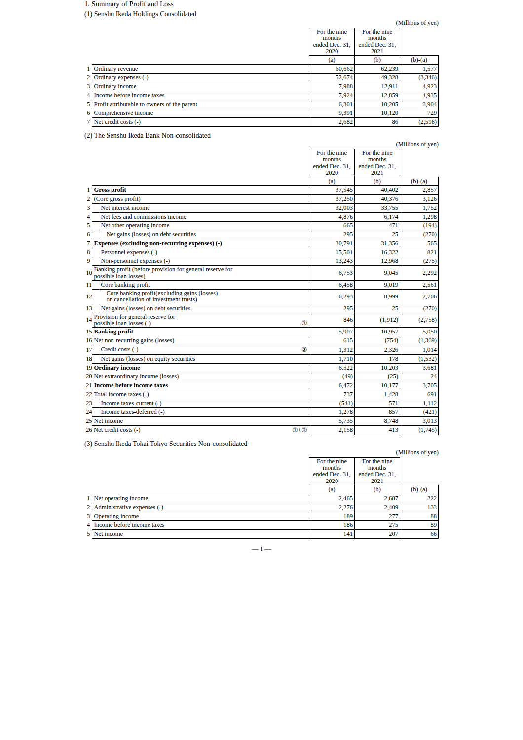1. Summary of Profit and Loss
(1) Senshu Ikeda Holdings Consolidated
(Millions of yen)
| | | For the nine months ended Dec. 31, 2020 | For the nine months ended Dec. 31, 2021 | |
| | | (a) | (b) | (b)-(a) |
| 1 | Ordinary revenue | 60,662 | 62,239 | 1,577 |
| 2 | Ordinary expenses (-) | 52,674 | 49,328 | (3,346) |
| 3 | Ordinary income | 7,988 | 12,911 | 4,923 |
| 4 | Income before income taxes | 7,924 | 12,859 | 4,935 |
| 5 | Profit attributable to owners of the parent | 6,301 | 10,205 | 3,904 |
| 6 | Comprehensive income | 9,391 | 10,120 | 729 |
| 7 | Net credit costs (-) | 2,682 | 86 | (2,596) |
(2) The Senshu Ikeda Bank Non-consolidated
(Millions of yen)
| | | For the nine months ended Dec. 31, 2020 | For the nine months ended Dec. 31, 2021 | |
| | | (a) | (b) | (b)-(a) |
| 1 | Gross profit | 37,545 | 40,402 | 2,857 |
| 2 | (Core gross profit) | 37,250 | 40,376 | 3,126 |
| 3 | | Net interest income | 32,003 | 33,755 | 1,752 |
| 4 | | Net fees and commissions income | 4,876 | 6,174 | 1,298 |
| 5 | | Net other operating income | 665 | 471 | (194) |
| 6 | | Net gains (losses) on debt securities | 295 | 25 | (270) |
| 7 | Expenses (excluding non-recurring expenses) (-) | 30,791 | 31,356 | 565 |
| 8 | | Personnel expenses (-) | 15,501 | 16,322 | 821 |
| 9 | | Non-personnel expenses (-) | 13,243 | 12,968 | (275) |
| 10 | Banking profit (before provision for general reserve for possible loan losses) | 6,753 | 9,045 | 2,292 |
| 11 | | Core banking profit | 6,458 | 9,019 | 2,561 |
| 12 | | Core banking profit(excluding gains (losses) on cancellation of investment trusts) | 6,293 | 8,999 | 2,706 |
| 13 | | Net gains (losses) on debt securities | 295 | 25 | (270) |
| 14 | Provision for general reserve for possible loan losses (-) ① | 846 | (1,912) | (2,758) |
| 15 | Banking profit | 5,907 | 10,957 | 5,050 |
| 16 | Net non-recurring gains (losses) | 615 | (754) | (1,369) |
| 17 | | Credit costs (-) ② | 1,312 | 2,326 | 1,014 |
| 18 | | Net gains (losses) on equity securities | 1,710 | 178 | (1,532) |
| 19 | Ordinary income | 6,522 | 10,203 | 3,681 |
| 20 | Net extraordinary income (losses) | (49) | (25) | 24 |
| 21 | Income before income taxes | 6,472 | 10,177 | 3,705 |
| 22 | Total income taxes (-) | 737 | 1,428 | 691 |
| 23 | | Income taxes-current (-) | (541) | 571 | 1,112 |
| 24 | | Income taxes-deferred (-) | 1,278 | 857 | (421) |
| 25 | Net income | 5,735 | 8,748 | 3,013 |
| 26 | Net credit costs (-) ①+② | 2,158 | 413 | (1,745) |
(3) Senshu Ikeda Tokai Tokyo Securities Non-consolidated
(Millions of yen)
| | | For the nine months ended Dec. 31, 2020 | For the nine months ended Dec. 31, 2021 | |
| | | (a) | (b) | (b)-(a) |
| 1 | Net operating income | 2,465 | 2,687 | 222 |
| 2 | Administrative expenses (-) | 2,276 | 2,409 | 133 |
| 3 | Operating income | 189 | 277 | 88 |
| 4 | Income before income taxes | 186 | 275 | 89 |
| 5 | Net income | 141 | 207 | 66 |
— 1 —